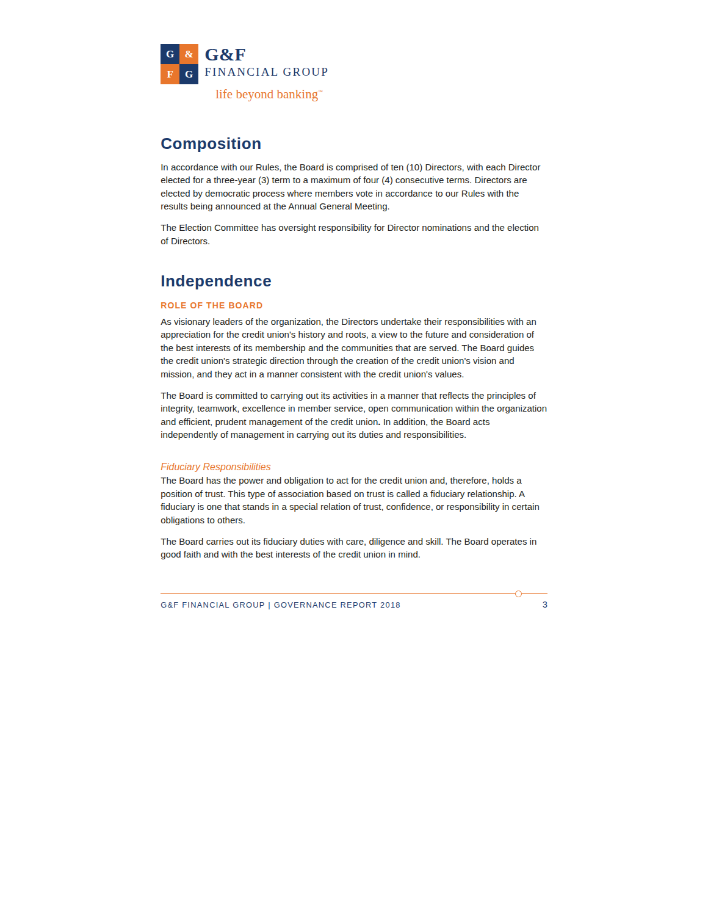| G | & |
| F | G |
G&F
FINANCIAL GROUP
life beyond banking™
Composition
In accordance with our Rules, the Board is comprised of ten (10) Directors, with each Director elected for a three-year (3) term to a maximum of four (4) consecutive terms. Directors are elected by democratic process where members vote in accordance to our Rules with the results being announced at the Annual General Meeting.
The Election Committee has oversight responsibility for Director nominations and the election of Directors.
Independence
Role of the Board
As visionary leaders of the organization, the Directors undertake their responsibilities with an appreciation for the credit union's history and roots, a view to the future and consideration of the best interests of its membership and the communities that are served. The Board guides the credit union's strategic direction through the creation of the credit union's vision and mission, and they act in a manner consistent with the credit union's values.
The Board is committed to carrying out its activities in a manner that reflects the principles of integrity, teamwork, excellence in member service, open communication within the organization and efficient, prudent management of the credit union. In addition, the Board acts independently of management in carrying out its duties and responsibilities.
Fiduciary Responsibilities
The Board has the power and obligation to act for the credit union and, therefore, holds a position of trust. This type of association based on trust is called a fiduciary relationship. A fiduciary is one that stands in a special relation of trust, confidence, or responsibility in certain obligations to others.
The Board carries out its fiduciary duties with care, diligence and skill. The Board operates in good faith and with the best interests of the credit union in mind.
G&F Financial Group | Governance Report 2018
3